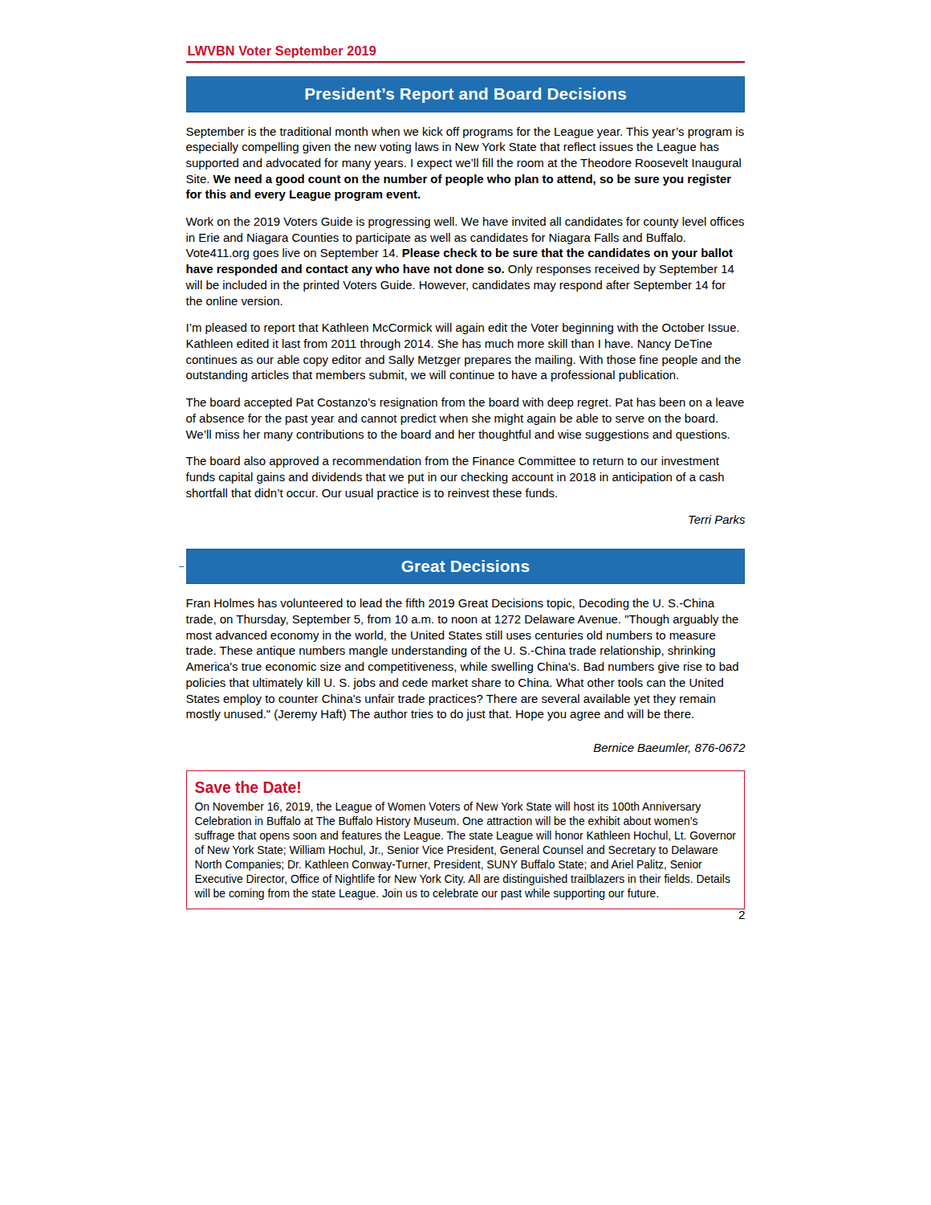LWVBN Voter September 2019
President’s Report and Board Decisions
September is the traditional month when we kick off programs for the League year. This year’s program is especially compelling given the new voting laws in New York State that reflect issues the League has supported and advocated for many years. I expect we’ll fill the room at the Theodore Roosevelt Inaugural Site. We need a good count on the number of people who plan to attend, so be sure you register for this and every League program event.
Work on the 2019 Voters Guide is progressing well. We have invited all candidates for county level offices in Erie and Niagara Counties to participate as well as candidates for Niagara Falls and Buffalo. Vote411.org goes live on September 14. Please check to be sure that the candidates on your ballot have responded and contact any who have not done so. Only responses received by September 14 will be included in the printed Voters Guide. However, candidates may respond after September 14 for the online version.
I’m pleased to report that Kathleen McCormick will again edit the Voter beginning with the October Issue. Kathleen edited it last from 2011 through 2014. She has much more skill than I have. Nancy DeTine continues as our able copy editor and Sally Metzger prepares the mailing. With those fine people and the outstanding articles that members submit, we will continue to have a professional publication.
The board accepted Pat Costanzo’s resignation from the board with deep regret. Pat has been on a leave of absence for the past year and cannot predict when she might again be able to serve on the board. We’ll miss her many contributions to the board and her thoughtful and wise suggestions and questions.
The board also approved a recommendation from the Finance Committee to return to our investment funds capital gains and dividends that we put in our checking account in 2018 in anticipation of a cash shortfall that didn’t occur. Our usual practice is to reinvest these funds.
Terri Parks
Great Decisions
Fran Holmes has volunteered to lead the fifth 2019 Great Decisions topic, Decoding the U. S.-China trade, on Thursday, September 5, from 10 a.m. to noon at 1272 Delaware Avenue. "Though arguably the most advanced economy in the world, the United States still uses centuries old numbers to measure trade. These antique numbers mangle understanding of the U. S.-China trade relationship, shrinking America's true economic size and competitiveness, while swelling China's. Bad numbers give rise to bad policies that ultimately kill U. S. jobs and cede market share to China. What other tools can the United States employ to counter China's unfair trade practices? There are several available yet they remain mostly unused." (Jeremy Haft) The author tries to do just that. Hope you agree and will be there.
Bernice Baeumler, 876-0672
Save the Date!
On November 16, 2019, the League of Women Voters of New York State will host its 100th Anniversary Celebration in Buffalo at The Buffalo History Museum. One attraction will be the exhibit about women’s suffrage that opens soon and features the League. The state League will honor Kathleen Hochul, Lt. Governor of New York State; William Hochul, Jr., Senior Vice President, General Counsel and Secretary to Delaware North Companies; Dr. Kathleen Conway-Turner, President, SUNY Buffalo State; and Ariel Palitz, Senior Executive Director, Office of Nightlife for New York City. All are distinguished trailblazers in their fields. Details will be coming from the state League. Join us to celebrate our past while supporting our future.
2